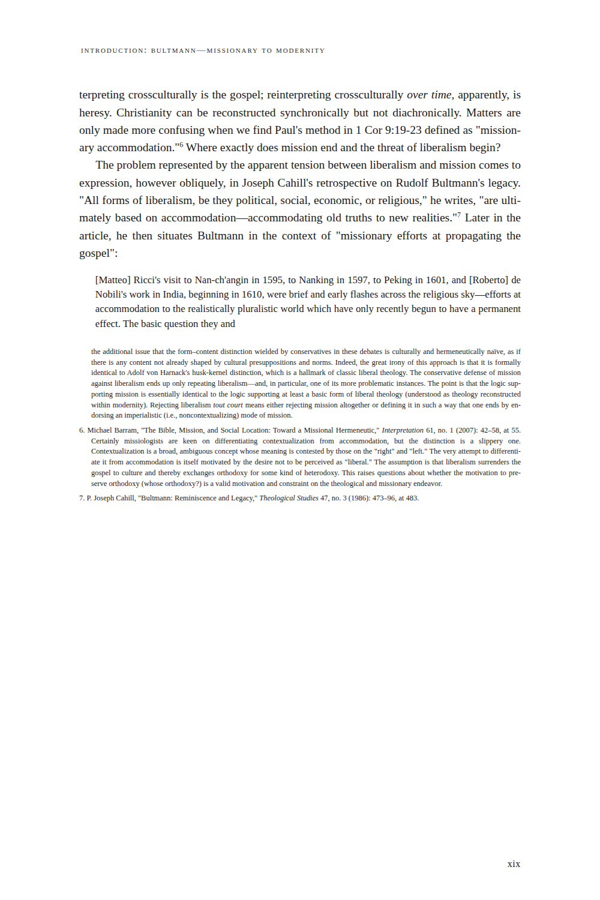Introduction: Bultmann—Missionary to Modernity
terpreting crossculturally is the gospel; reinterpreting crossculturally over time, apparently, is heresy. Christianity can be reconstructed synchronically but not diachronically. Matters are only made more confusing when we find Paul's method in 1 Cor 9:19-23 defined as "missionary accommodation."6 Where exactly does mission end and the threat of liberalism begin?
The problem represented by the apparent tension between liberalism and mission comes to expression, however obliquely, in Joseph Cahill's retrospective on Rudolf Bultmann's legacy. "All forms of liberalism, be they political, social, economic, or religious," he writes, "are ultimately based on accommodation—accommodating old truths to new realities."7 Later in the article, he then situates Bultmann in the context of "missionary efforts at propagating the gospel":
[Matteo] Ricci's visit to Nan-ch'angin in 1595, to Nanking in 1597, to Peking in 1601, and [Roberto] de Nobili's work in India, beginning in 1610, were brief and early flashes across the religious sky—efforts at accommodation to the realistically pluralistic world which have only recently begun to have a permanent effect. The basic question they and
the additional issue that the form–content distinction wielded by conservatives in these debates is culturally and hermeneutically naïve, as if there is any content not already shaped by cultural presuppositions and norms. Indeed, the great irony of this approach is that it is formally identical to Adolf von Harnack's husk-kernel distinction, which is a hallmark of classic liberal theology. The conservative defense of mission against liberalism ends up only repeating liberalism—and, in particular, one of its more problematic instances. The point is that the logic supporting mission is essentially identical to the logic supporting at least a basic form of liberal theology (understood as theology reconstructed within modernity). Rejecting liberalism tout court means either rejecting mission altogether or defining it in such a way that one ends by endorsing an imperialistic (i.e., noncontextualizing) mode of mission.
6. Michael Barram, "The Bible, Mission, and Social Location: Toward a Missional Hermeneutic," Interpretation 61, no. 1 (2007): 42–58, at 55. Certainly missiologists are keen on differentiating contextualization from accommodation, but the distinction is a slippery one. Contextualization is a broad, ambiguous concept whose meaning is contested by those on the "right" and "left." The very attempt to differentiate it from accommodation is itself motivated by the desire not to be perceived as "liberal." The assumption is that liberalism surrenders the gospel to culture and thereby exchanges orthodoxy for some kind of heterodoxy. This raises questions about whether the motivation to preserve orthodoxy (whose orthodoxy?) is a valid motivation and constraint on the theological and missionary endeavor.
7. P. Joseph Cahill, "Bultmann: Reminiscence and Legacy," Theological Studies 47, no. 3 (1986): 473–96, at 483.
xix